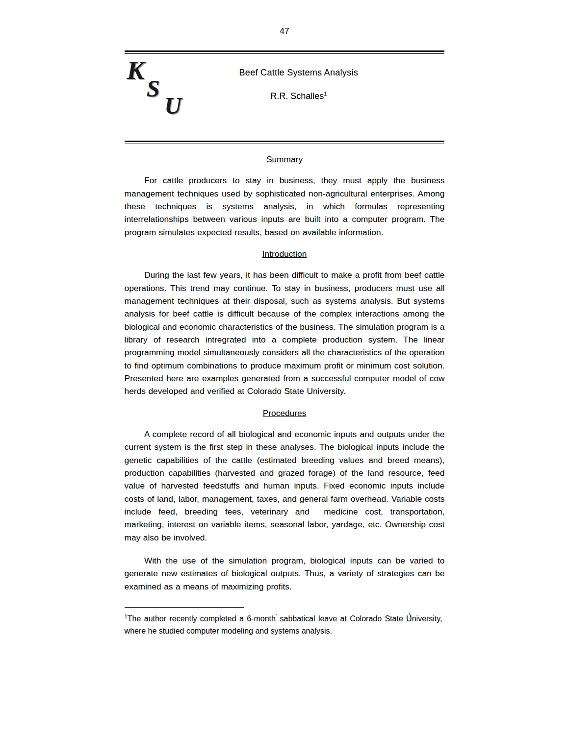47
K S U
Beef Cattle Systems Analysis
R.R. Schalles1
Summary
For cattle producers to stay in business, they must apply the business management techniques used by sophisticated non-agricultural enterprises. Among these techniques is systems analysis, in which formulas representing interrelationships between various inputs are built into a computer program. The program simulates expected results, based on available information.
Introduction
During the last few years, it has been difficult to make a profit from beef cattle operations. This trend may continue. To stay in business, producers must use all management techniques at their disposal, such as systems analysis. But systems analysis for beef cattle is difficult because of the complex interactions among the biological and economic characteristics of the business. The simulation program is a library of research intregrated into a complete production system. The linear programming model simultaneously considers all the characteristics of the operation to find optimum combinations to produce maximum profit or minimum cost solution. Presented here are examples generated from a successful computer model of cow herds developed and verified at Colorado State University.
Procedures
A complete record of all biological and economic inputs and outputs under the current system is the first step in these analyses. The biological inputs include the genetic capabilities of the cattle (estimated breeding values and breed means), production capabilities (harvested and grazed forage) of the land resource, feed value of harvested feedstuffs and human inputs. Fixed economic inputs include costs of land, labor, management, taxes, and general farm overhead. Variable costs include feed, breeding fees, veterinary and medicine cost, transportation, marketing, interest on variable items, seasonal labor, yardage, etc. Ownership cost may also be involved.
With the use of the simulation program, biological inputs can be varied to generate new estimates of biological outputs. Thus, a variety of strategies can be examined as a means of maximizing profits.
\
1The author recently completed a 6-month' sabbatical leave at Colorado State University, where he studied computer modeling and systems analysis.